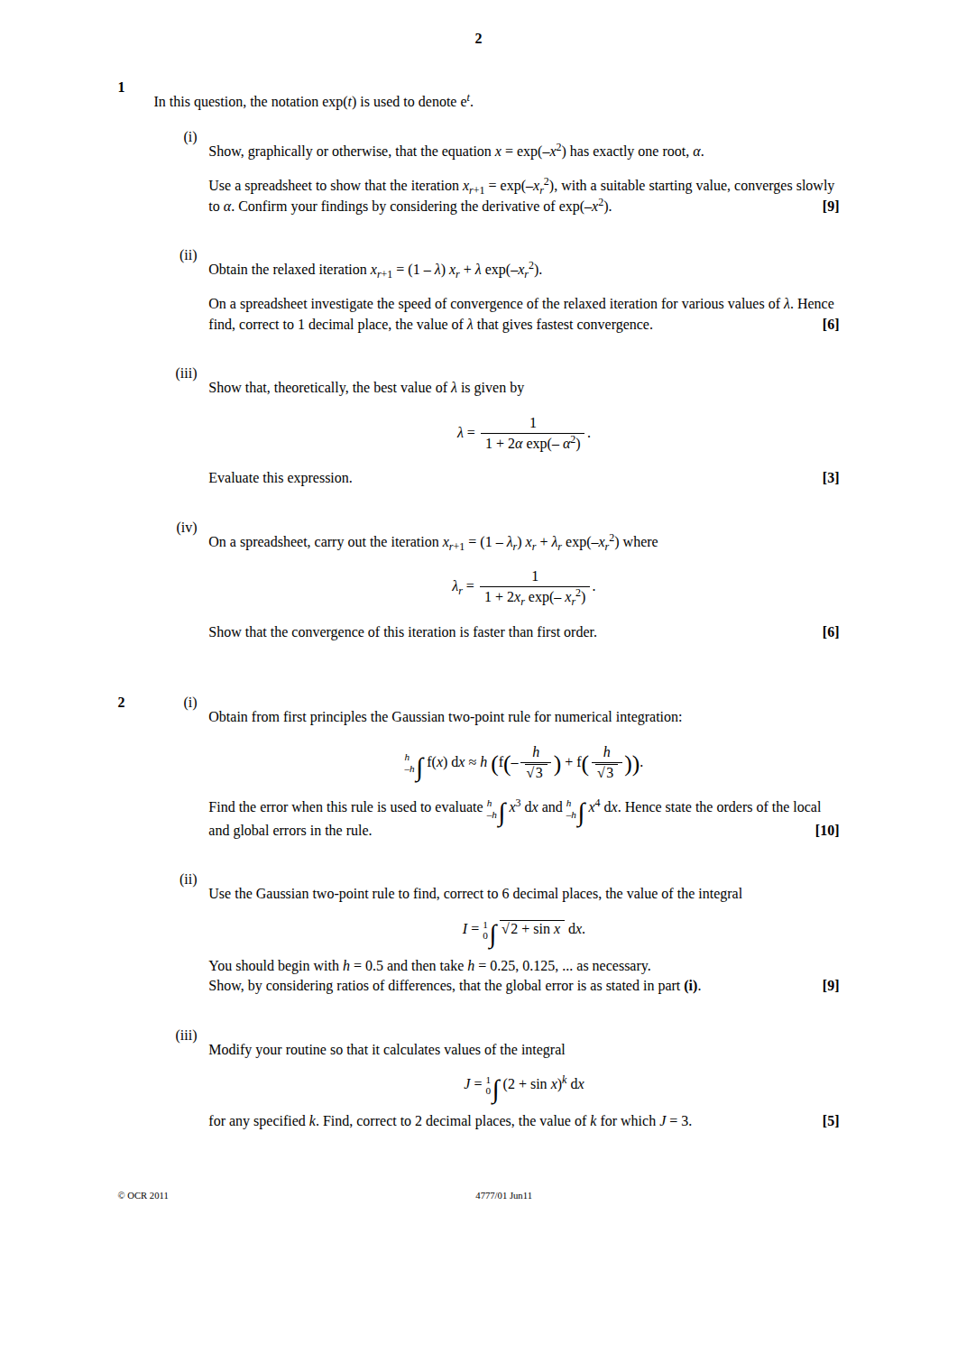2
1
In this question, the notation exp(t) is used to denote et.
(i)
Show, graphically or otherwise, that the equation x = exp(–x2) has exactly one root, α.
Use a spreadsheet to show that the iteration xr+1 = exp(–xr2), with a suitable starting value, converges slowly to α. Confirm your findings by considering the derivative of exp(–x2). [9]
(ii)
Obtain the relaxed iteration xr+1 = (1 – λ) xr + λ exp(–xr2).
On a spreadsheet investigate the speed of convergence of the relaxed iteration for various values of λ. Hence find, correct to 1 decimal place, the value of λ that gives fastest convergence. [6]
(iii)
Show that, theoretically, the best value of λ is given by
λ = 11 + 2α exp(– α2).
Evaluate this expression. [3]
(iv)
On a spreadsheet, carry out the iteration xr+1 = (1 – λr) xr + λr exp(–xr2) where
λr = 11 + 2xr exp(– xr2).
Show that the convergence of this iteration is faster than first order. [6]
2
(i)
Obtain from first principles the Gaussian two-point rule for numerical integration:
h–h∫ f(x) dx ≈ h (f(–h√3) + f(h√3)).
Find the error when this rule is used to evaluate h–h∫ x3 dx and h–h∫ x4 dx. Hence state the orders of the local and global errors in the rule. [10]
(ii)
Use the Gaussian two-point rule to find, correct to 6 decimal places, the value of the integral
I = 10∫ √2 + sin x dx.
You should begin with h = 0.5 and then take h = 0.25, 0.125, ... as necessary.
Show, by considering ratios of differences, that the global error is as stated in part (i). [9]
(iii)
Modify your routine so that it calculates values of the integral
J = 10∫ (2 + sin x)k dx
for any specified k. Find, correct to 2 decimal places, the value of k for which J = 3. [5]
© OCR 2011 4777/01 Jun11